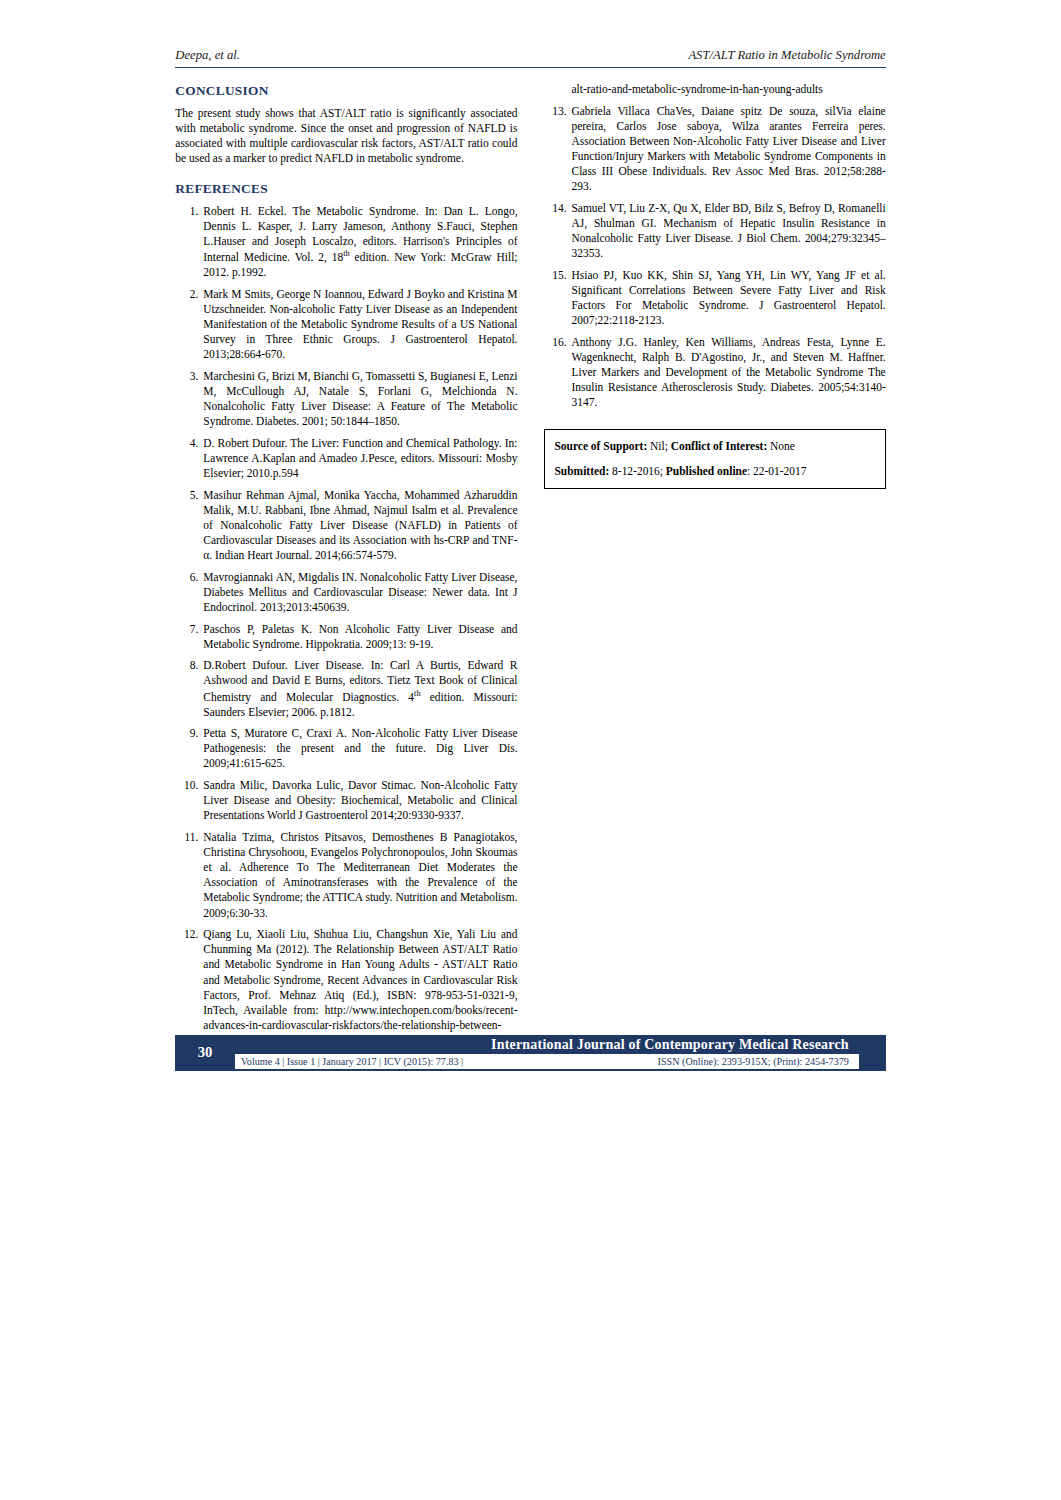Deepa, et al.
AST/ALT Ratio in Metabolic Syndrome
Conclusion
The present study shows that AST/ALT ratio is significantly associated with metabolic syndrome. Since the onset and progression of NAFLD is associated with multiple cardiovascular risk factors, AST/ALT ratio could be used as a marker to predict NAFLD in metabolic syndrome.
References
Robert H. Eckel. The Metabolic Syndrome. In: Dan L. Longo, Dennis L. Kasper, J. Larry Jameson, Anthony S.Fauci, Stephen L.Hauser and Joseph Loscalzo, editors. Harrison's Principles of Internal Medicine. Vol. 2, 18th edition. New York: McGraw Hill; 2012. p.1992.
Mark M Smits, George N Ioannou, Edward J Boyko and Kristina M Utzschneider. Non-alcoholic Fatty Liver Disease as an Independent Manifestation of the Metabolic Syndrome Results of a US National Survey in Three Ethnic Groups. J Gastroenterol Hepatol. 2013;28:664-670.
Marchesini G, Brizi M, Bianchi G, Tomassetti S, Bugianesi E, Lenzi M, McCullough AJ, Natale S, Forlani G, Melchionda N. Nonalcoholic Fatty Liver Disease: A Feature of The Metabolic Syndrome. Diabetes. 2001; 50:1844–1850.
D. Robert Dufour. The Liver: Function and Chemical Pathology. In: Lawrence A.Kaplan and Amadeo J.Pesce, editors. Missouri: Mosby Elsevier; 2010.p.594
Masihur Rehman Ajmal, Monika Yaccha, Mohammed Azharuddin Malik, M.U. Rabbani, Ibne Ahmad, Najmul Isalm et al. Prevalence of Nonalcoholic Fatty Liver Disease (NAFLD) in Patients of Cardiovascular Diseases and its Association with hs-CRP and TNF-α. Indian Heart Journal. 2014;66:574-579.
Mavrogiannaki AN, Migdalis IN. Nonalcoholic Fatty Liver Disease, Diabetes Mellitus and Cardiovascular Disease: Newer data. Int J Endocrinol. 2013;2013:450639.
Paschos P, Paletas K. Non Alcoholic Fatty Liver Disease and Metabolic Syndrome. Hippokratia. 2009;13: 9-19.
D.Robert Dufour. Liver Disease. In: Carl A Burtis, Edward R Ashwood and David E Burns, editors. Tietz Text Book of Clinical Chemistry and Molecular Diagnostics. 4th edition. Missouri: Saunders Elsevier; 2006. p.1812.
Petta S, Muratore C, Craxi A. Non-Alcoholic Fatty Liver Disease Pathogenesis: the present and the future. Dig Liver Dis. 2009;41:615-625.
Sandra Milic, Davorka Lulic, Davor Stimac. Non-Alcoholic Fatty Liver Disease and Obesity: Biochemical, Metabolic and Clinical Presentations World J Gastroenterol 2014;20:9330-9337.
Natalia Tzima, Christos Pitsavos, Demosthenes B Panagiotakos, Christina Chrysohoou, Evangelos Polychronopoulos, John Skoumas et al. Adherence To The Mediterranean Diet Moderates the Association of Aminotransferases with the Prevalence of the Metabolic Syndrome; the ATTICA study. Nutrition and Metabolism. 2009;6:30-33.
Qiang Lu, Xiaoli Liu, Shuhua Liu, Changshun Xie, Yali Liu and Chunming Ma (2012). The Relationship Between AST/ALT Ratio and Metabolic Syndrome in Han Young Adults - AST/ALT Ratio and Metabolic Syndrome, Recent Advances in Cardiovascular Risk Factors, Prof. Mehnaz Atiq (Ed.), ISBN: 978-953-51-0321-9, InTech, Available from: http://www.intechopen.com/books/recent-advances-in-cardiovascular-riskfactors/the-relationship-between-ast-
alt-ratio-and-metabolic-syndrome-in-han-young-adults
Gabriela Villaca ChaVes, Daiane spitz De souza, silVia elaine pereira, Carlos Jose saboya, Wilza arantes Ferreira peres. Association Between Non-Alcoholic Fatty Liver Disease and Liver Function/Injury Markers with Metabolic Syndrome Components in Class III Obese Individuals. Rev Assoc Med Bras. 2012;58:288-293.
Samuel VT, Liu Z-X, Qu X, Elder BD, Bilz S, Befroy D, Romanelli AJ, Shulman GI. Mechanism of Hepatic Insulin Resistance in Nonalcoholic Fatty Liver Disease. J Biol Chem. 2004;279:32345–32353.
Hsiao PJ, Kuo KK, Shin SJ, Yang YH, Lin WY, Yang JF et al. Significant Correlations Between Severe Fatty Liver and Risk Factors For Metabolic Syndrome. J Gastroenterol Hepatol. 2007;22:2118-2123.
Anthony J.G. Hanley, Ken Williams, Andreas Festa, Lynne E. Wagenknecht, Ralph B. D'Agostino, Jr., and Steven M. Haffner. Liver Markers and Development of the Metabolic Syndrome The Insulin Resistance Atherosclerosis Study. Diabetes. 2005;54:3140-3147.
Source of Support: Nil; Conflict of Interest: None
Submitted: 8-12-2016; Published online: 22-01-2017
30
International Journal of Contemporary Medical Research
Volume 4 | Issue 1 | January 2017 | ICV (2015): 77.83 |
ISSN (Online): 2393-915X; (Print): 2454-7379